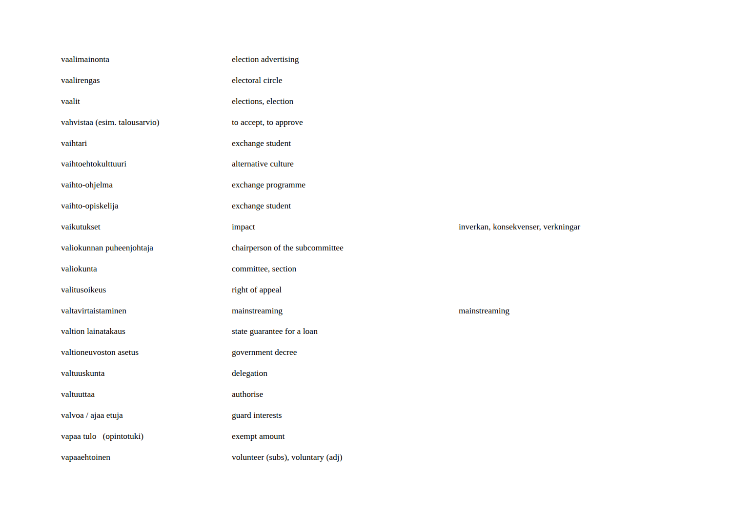| vaalimainonta | election advertising | |
| vaalirengas | electoral circle | |
| vaalit | elections, election | |
| vahvistaa (esim. talousarvio) | to accept, to approve | |
| vaihtari | exchange student | |
| vaihtoehtokulttuuri | alternative culture | |
| vaihto-ohjelma | exchange programme | |
| vaihto-opiskelija | exchange student | |
| vaikutukset | impact | inverkan, konsekvenser, verkningar |
| valiokunnan puheenjohtaja | chairperson of the subcommittee | |
| valiokunta | committee, section | |
| valitusoikeus | right of appeal | |
| valtavirtaistaminen | mainstreaming | mainstreaming |
| valtion lainatakaus | state guarantee for a loan | |
| valtioneuvoston asetus | government decree | |
| valtuuskunta | delegation | |
| valtuuttaa | authorise | |
| valvoa / ajaa etuja | guard interests | |
| vapaa tulo (opintotuki) | exempt amount | |
| vapaaehtoinen | volunteer (subs), voluntary (adj) | |